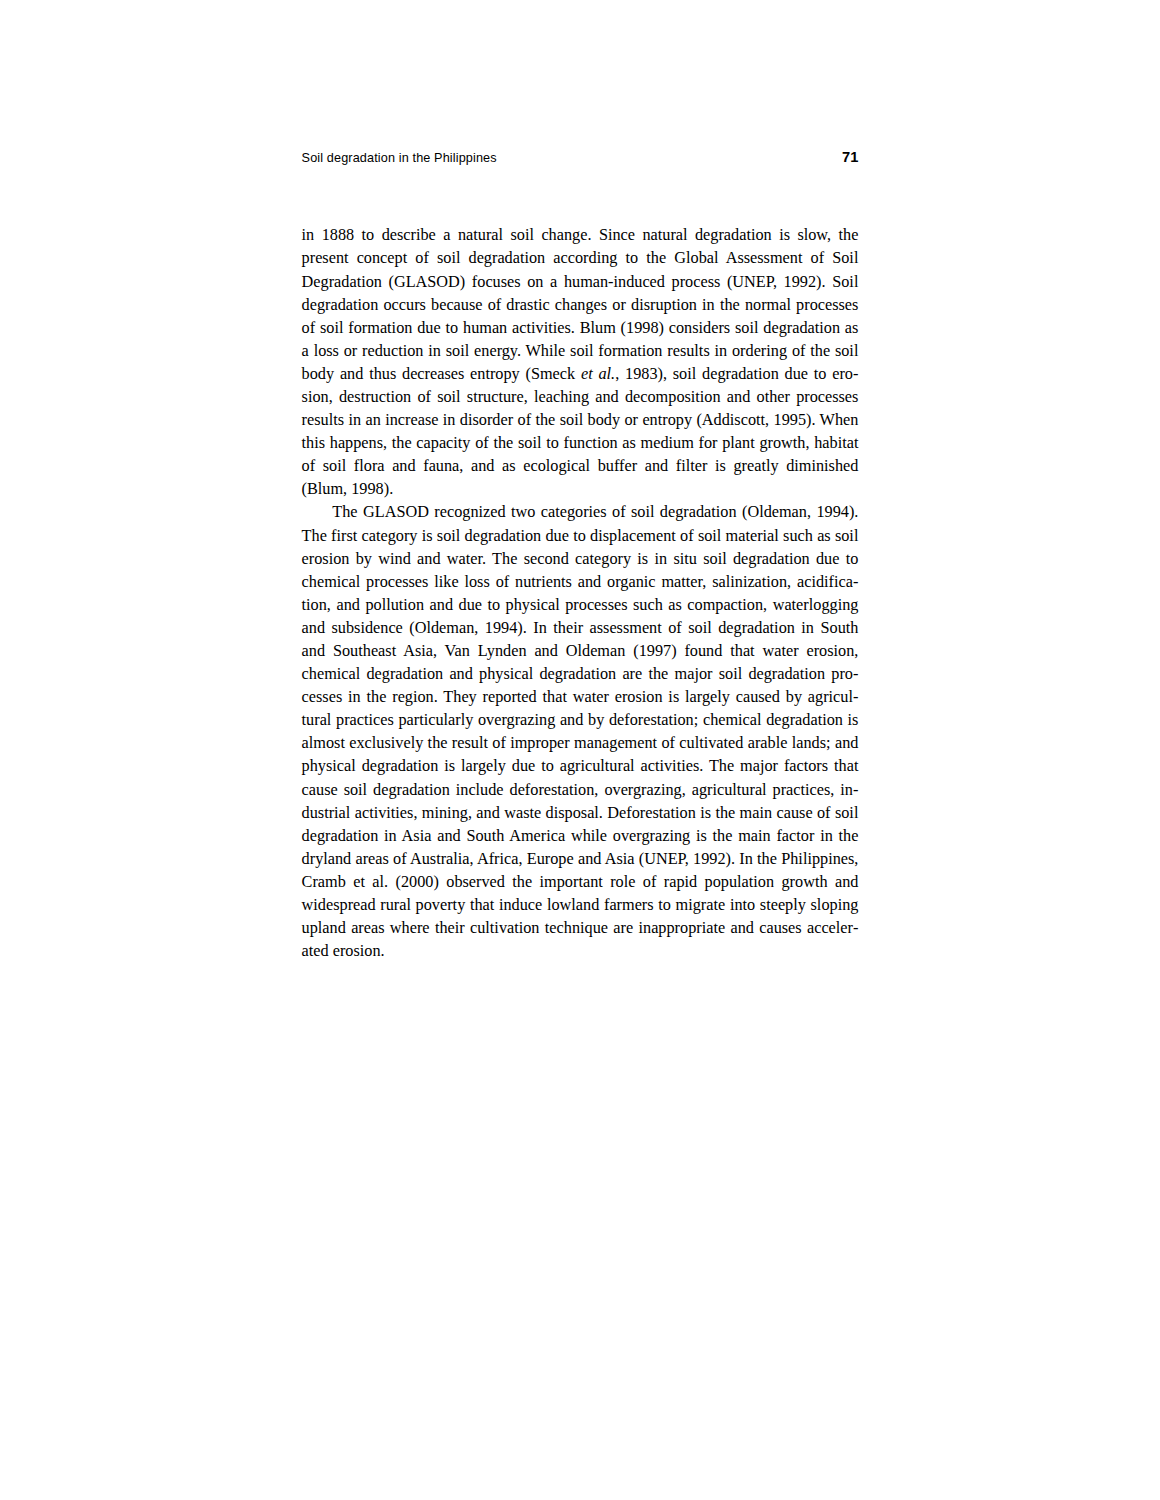Soil degradation in the Philippines 71
in 1888 to describe a natural soil change. Since natural degradation is slow, the present concept of soil degradation according to the Global Assessment of Soil Degradation (GLASOD) focuses on a human-induced process (UNEP, 1992). Soil degradation occurs because of drastic changes or disruption in the normal processes of soil formation due to human activities. Blum (1998) considers soil degradation as a loss or reduction in soil energy. While soil formation results in ordering of the soil body and thus decreases entropy (Smeck et al., 1983), soil degradation due to erosion, destruction of soil structure, leaching and decomposition and other processes results in an increase in disorder of the soil body or entropy (Addiscott, 1995). When this happens, the capacity of the soil to function as medium for plant growth, habitat of soil flora and fauna, and as ecological buffer and filter is greatly diminished (Blum, 1998).
The GLASOD recognized two categories of soil degradation (Oldeman, 1994). The first category is soil degradation due to displacement of soil material such as soil erosion by wind and water. The second category is in situ soil degradation due to chemical processes like loss of nutrients and organic matter, salinization, acidification, and pollution and due to physical processes such as compaction, waterlogging and subsidence (Oldeman, 1994). In their assessment of soil degradation in South and Southeast Asia, Van Lynden and Oldeman (1997) found that water erosion, chemical degradation and physical degradation are the major soil degradation processes in the region. They reported that water erosion is largely caused by agricultural practices particularly overgrazing and by deforestation; chemical degradation is almost exclusively the result of improper management of cultivated arable lands; and physical degradation is largely due to agricultural activities. The major factors that cause soil degradation include deforestation, overgrazing, agricultural practices, industrial activities, mining, and waste disposal. Deforestation is the main cause of soil degradation in Asia and South America while overgrazing is the main factor in the dryland areas of Australia, Africa, Europe and Asia (UNEP, 1992). In the Philippines, Cramb et al. (2000) observed the important role of rapid population growth and widespread rural poverty that induce lowland farmers to migrate into steeply sloping upland areas where their cultivation technique are inappropriate and causes accelerated erosion.